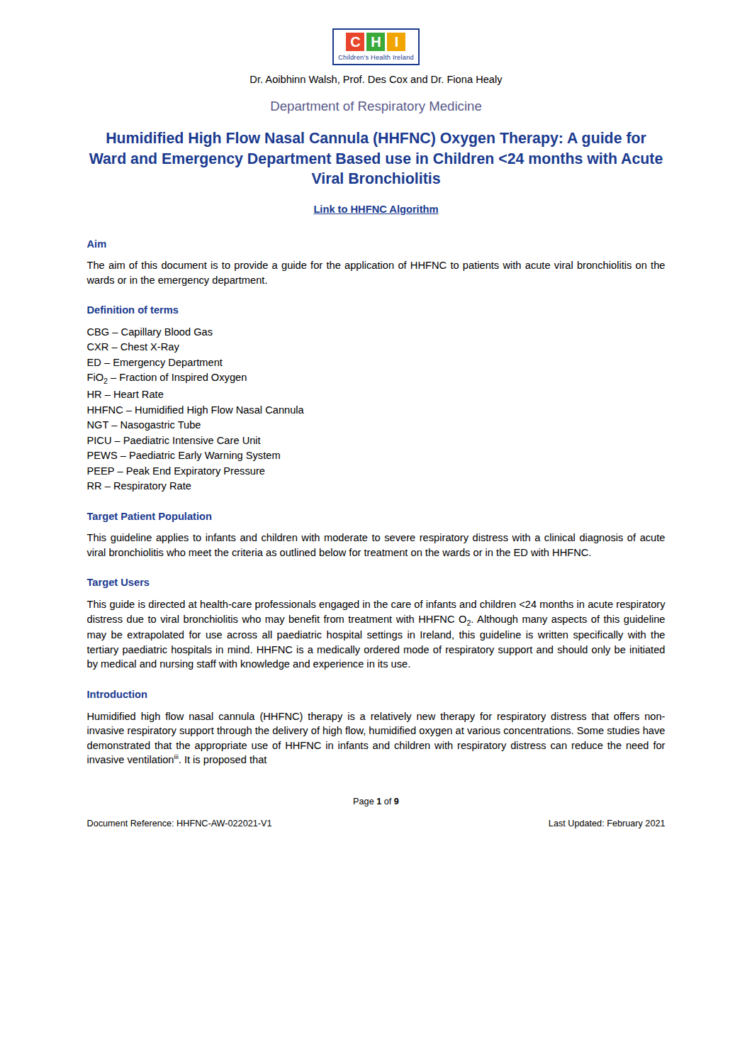CHI
Children's Health Ireland
Dr. Aoibhinn Walsh, Prof. Des Cox and Dr. Fiona Healy
Department of Respiratory Medicine
Humidified High Flow Nasal Cannula (HHFNC) Oxygen Therapy: A guide for Ward and Emergency Department Based use in Children <24 months with Acute Viral Bronchiolitis
Link to HHFNC Algorithm
Aim
The aim of this document is to provide a guide for the application of HHFNC to patients with acute viral bronchiolitis on the wards or in the emergency department.
Definition of terms
CBG – Capillary Blood Gas
CXR – Chest X-Ray
ED – Emergency Department
FiO2 – Fraction of Inspired Oxygen
HR – Heart Rate
HHFNC – Humidified High Flow Nasal Cannula
NGT – Nasogastric Tube
PICU – Paediatric Intensive Care Unit
PEWS – Paediatric Early Warning System
PEEP – Peak End Expiratory Pressure
RR – Respiratory Rate
Target Patient Population
This guideline applies to infants and children with moderate to severe respiratory distress with a clinical diagnosis of acute viral bronchiolitis who meet the criteria as outlined below for treatment on the wards or in the ED with HHFNC.
Target Users
This guide is directed at health-care professionals engaged in the care of infants and children <24 months in acute respiratory distress due to viral bronchiolitis who may benefit from treatment with HHFNC O2. Although many aspects of this guideline may be extrapolated for use across all paediatric hospital settings in Ireland, this guideline is written specifically with the tertiary paediatric hospitals in mind. HHFNC is a medically ordered mode of respiratory support and should only be initiated by medical and nursing staff with knowledge and experience in its use.
Introduction
Humidified high flow nasal cannula (HHFNC) therapy is a relatively new therapy for respiratory distress that offers non-invasive respiratory support through the delivery of high flow, humidified oxygen at various concentrations. Some studies have demonstrated that the appropriate use of HHFNC in infants and children with respiratory distress can reduce the need for invasive ventilationiii. It is proposed that
Page 1 of 9
Document Reference: HHFNC-AW-022021-V1 Last Updated: February 2021